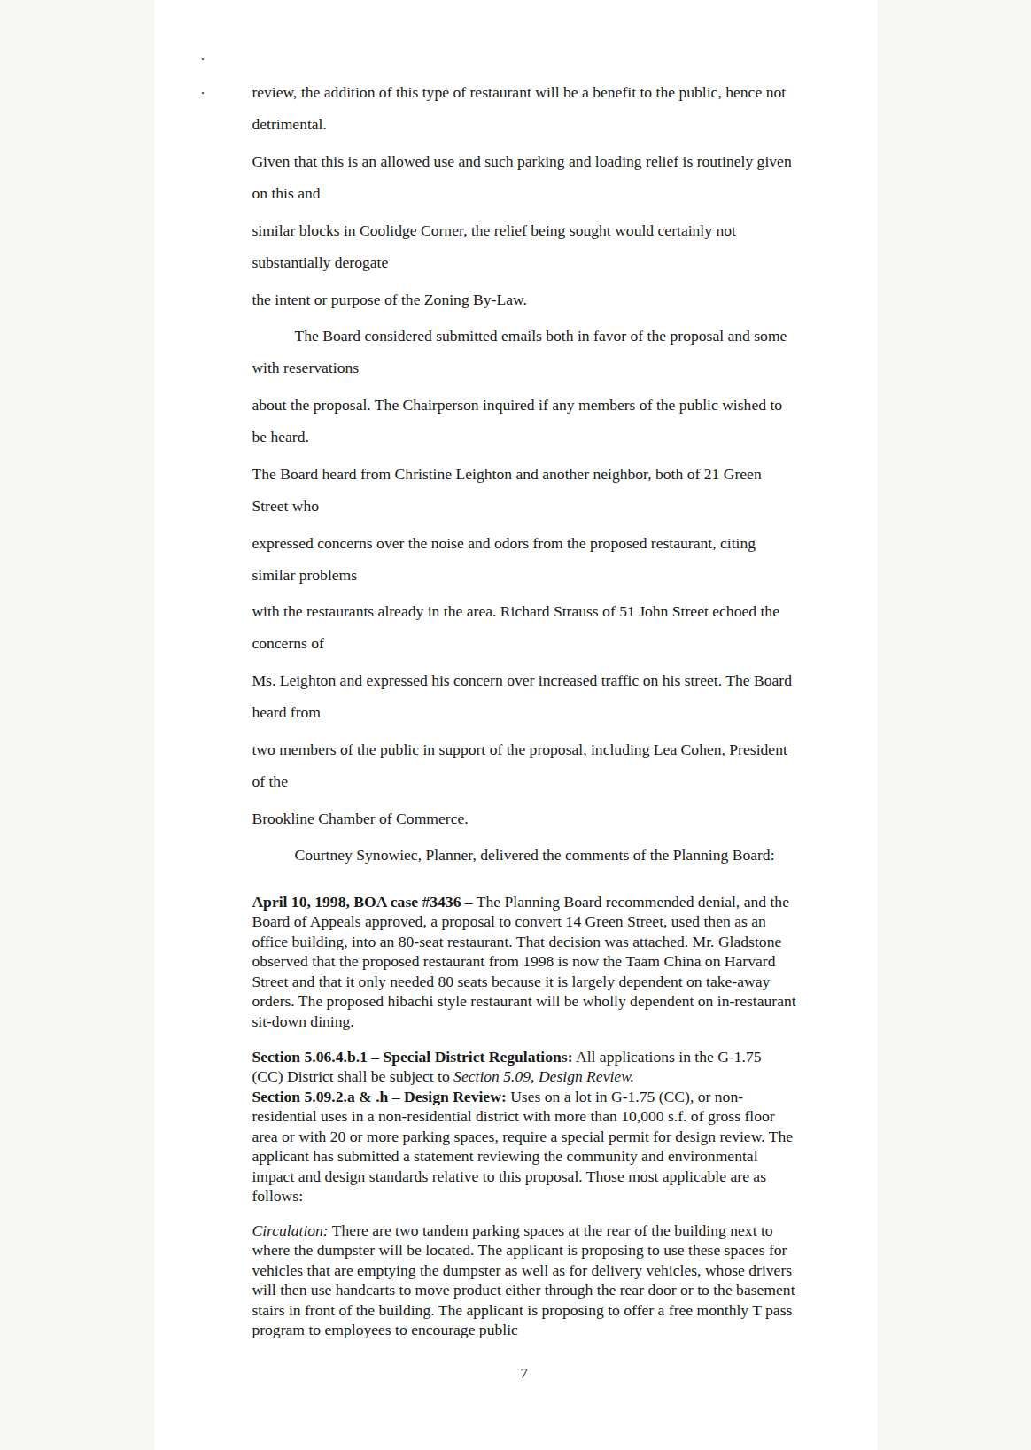.
.
review, the addition of this type of restaurant will be a benefit to the public, hence not detrimental.
Given that this is an allowed use and such parking and loading relief is routinely given on this and
similar blocks in Coolidge Corner, the relief being sought would certainly not substantially derogate
the intent or purpose of the Zoning By-Law.
The Board considered submitted emails both in favor of the proposal and some with reservations
about the proposal. The Chairperson inquired if any members of the public wished to be heard.
The Board heard from Christine Leighton and another neighbor, both of 21 Green Street who
expressed concerns over the noise and odors from the proposed restaurant, citing similar problems
with the restaurants already in the area. Richard Strauss of 51 John Street echoed the concerns of
Ms. Leighton and expressed his concern over increased traffic on his street. The Board heard from
two members of the public in support of the proposal, including Lea Cohen, President of the
Brookline Chamber of Commerce.
Courtney Synowiec, Planner, delivered the comments of the Planning Board:
April 10, 1998, BOA case #3436 – The Planning Board recommended denial, and the Board of Appeals approved, a proposal to convert 14 Green Street, used then as an office building, into an 80-seat restaurant. That decision was attached. Mr. Gladstone observed that the proposed restaurant from 1998 is now the Taam China on Harvard Street and that it only needed 80 seats because it is largely dependent on take-away orders. The proposed hibachi style restaurant will be wholly dependent on in-restaurant sit-down dining.
Section 5.06.4.b.1 – Special District Regulations: All applications in the G-1.75 (CC) District shall be subject to Section 5.09, Design Review.
Section 5.09.2.a & .h – Design Review: Uses on a lot in G-1.75 (CC), or non-residential uses in a non-residential district with more than 10,000 s.f. of gross floor area or with 20 or more parking spaces, require a special permit for design review. The applicant has submitted a statement reviewing the community and environmental impact and design standards relative to this proposal. Those most applicable are as follows:
Circulation: There are two tandem parking spaces at the rear of the building next to where the dumpster will be located. The applicant is proposing to use these spaces for vehicles that are emptying the dumpster as well as for delivery vehicles, whose drivers will then use handcarts to move product either through the rear door or to the basement stairs in front of the building. The applicant is proposing to offer a free monthly T pass program to employees to encourage public
7